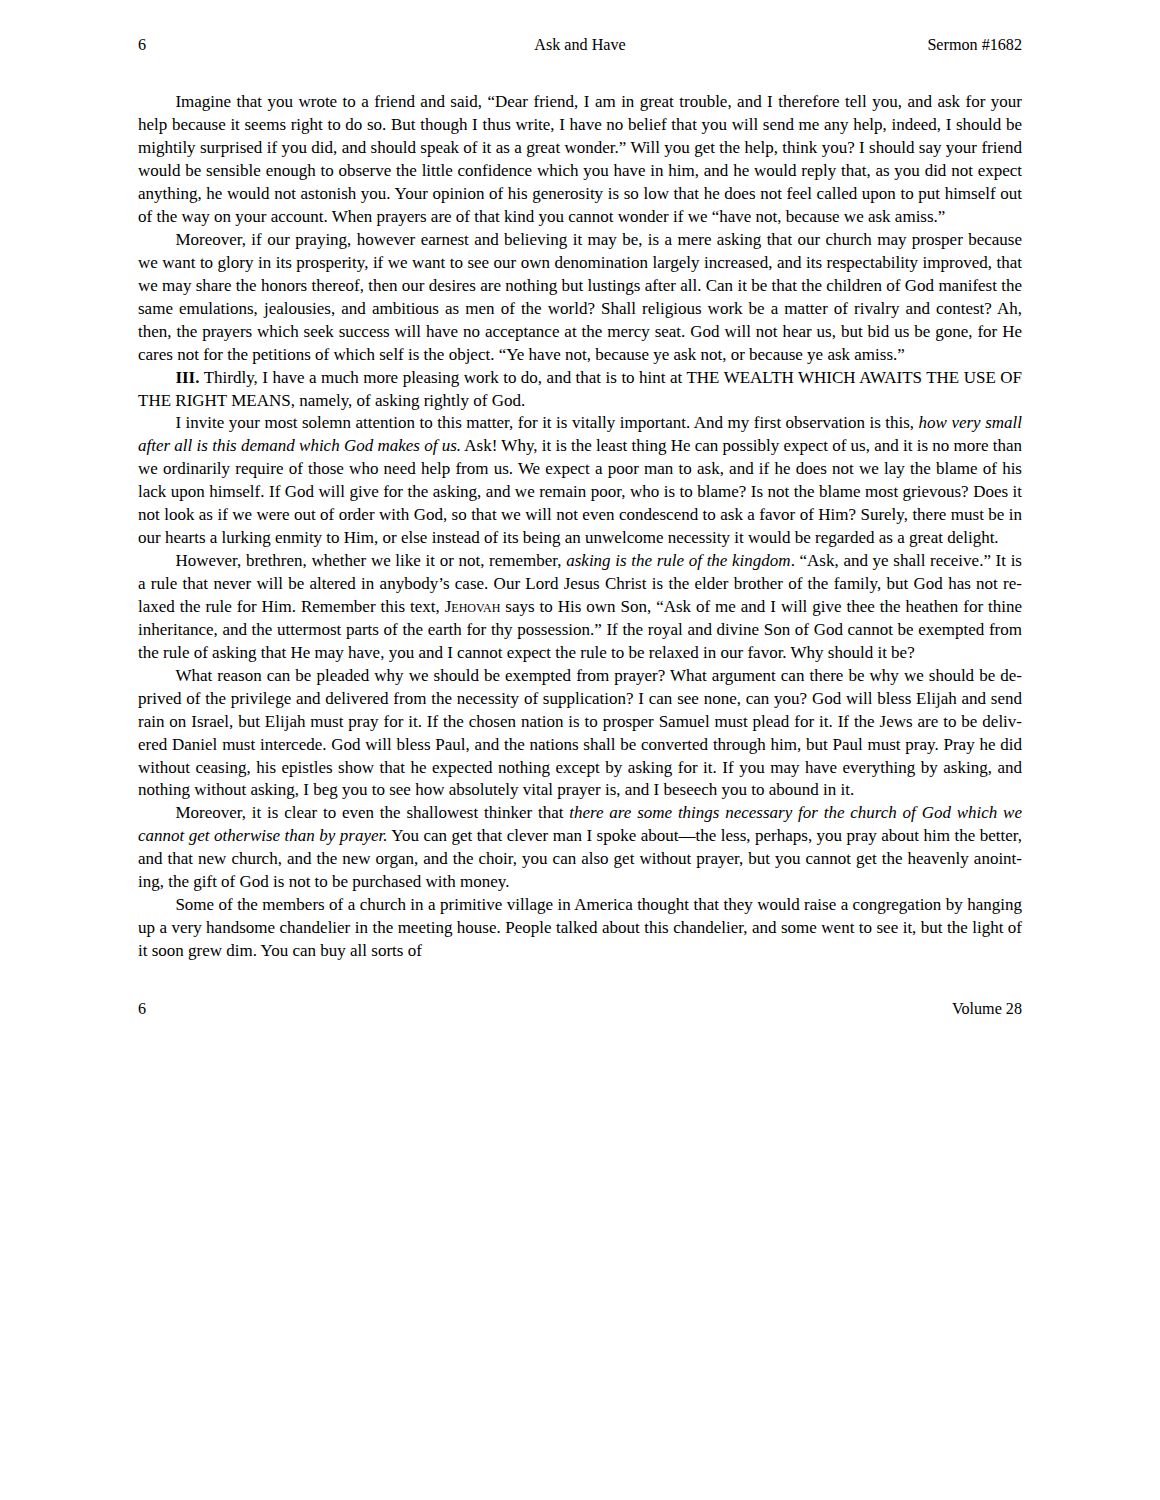6 Ask and Have Sermon #1682
Imagine that you wrote to a friend and said, “Dear friend, I am in great trouble, and I therefore tell you, and ask for your help because it seems right to do so. But though I thus write, I have no belief that you will send me any help, indeed, I should be mightily surprised if you did, and should speak of it as a great wonder.” Will you get the help, think you? I should say your friend would be sensible enough to observe the little confidence which you have in him, and he would reply that, as you did not expect anything, he would not astonish you. Your opinion of his generosity is so low that he does not feel called upon to put himself out of the way on your account. When prayers are of that kind you cannot wonder if we “have not, because we ask amiss.”
Moreover, if our praying, however earnest and believing it may be, is a mere asking that our church may prosper because we want to glory in its prosperity, if we want to see our own denomination largely increased, and its respectability improved, that we may share the honors thereof, then our desires are nothing but lustings after all. Can it be that the children of God manifest the same emulations, jealousies, and ambitious as men of the world? Shall religious work be a matter of rivalry and contest? Ah, then, the prayers which seek success will have no acceptance at the mercy seat. God will not hear us, but bid us be gone, for He cares not for the petitions of which self is the object. “Ye have not, because ye ask not, or because ye ask amiss.”
III. Thirdly, I have a much more pleasing work to do, and that is to hint at the wealth which awaits the use of the right means, namely, of asking rightly of God.
I invite your most solemn attention to this matter, for it is vitally important. And my first observation is this, how very small after all is this demand which God makes of us. Ask! Why, it is the least thing He can possibly expect of us, and it is no more than we ordinarily require of those who need help from us. We expect a poor man to ask, and if he does not we lay the blame of his lack upon himself. If God will give for the asking, and we remain poor, who is to blame? Is not the blame most grievous? Does it not look as if we were out of order with God, so that we will not even condescend to ask a favor of Him? Surely, there must be in our hearts a lurking enmity to Him, or else instead of its being an unwelcome necessity it would be regarded as a great delight.
However, brethren, whether we like it or not, remember, asking is the rule of the kingdom. “Ask, and ye shall receive.” It is a rule that never will be altered in anybody’s case. Our Lord Jesus Christ is the elder brother of the family, but God has not relaxed the rule for Him. Remember this text, Jehovah says to His own Son, “Ask of me and I will give thee the heathen for thine inheritance, and the uttermost parts of the earth for thy possession.” If the royal and divine Son of God cannot be exempted from the rule of asking that He may have, you and I cannot expect the rule to be relaxed in our favor. Why should it be?
What reason can be pleaded why we should be exempted from prayer? What argument can there be why we should be deprived of the privilege and delivered from the necessity of supplication? I can see none, can you? God will bless Elijah and send rain on Israel, but Elijah must pray for it. If the chosen nation is to prosper Samuel must plead for it. If the Jews are to be delivered Daniel must intercede. God will bless Paul, and the nations shall be converted through him, but Paul must pray. Pray he did without ceasing, his epistles show that he expected nothing except by asking for it. If you may have everything by asking, and nothing without asking, I beg you to see how absolutely vital prayer is, and I beseech you to abound in it.
Moreover, it is clear to even the shallowest thinker that there are some things necessary for the church of God which we cannot get otherwise than by prayer. You can get that clever man I spoke about—the less, perhaps, you pray about him the better, and that new church, and the new organ, and the choir, you can also get without prayer, but you cannot get the heavenly anointing, the gift of God is not to be purchased with money.
Some of the members of a church in a primitive village in America thought that they would raise a congregation by hanging up a very handsome chandelier in the meeting house. People talked about this chandelier, and some went to see it, but the light of it soon grew dim. You can buy all sorts of
6 Volume 28